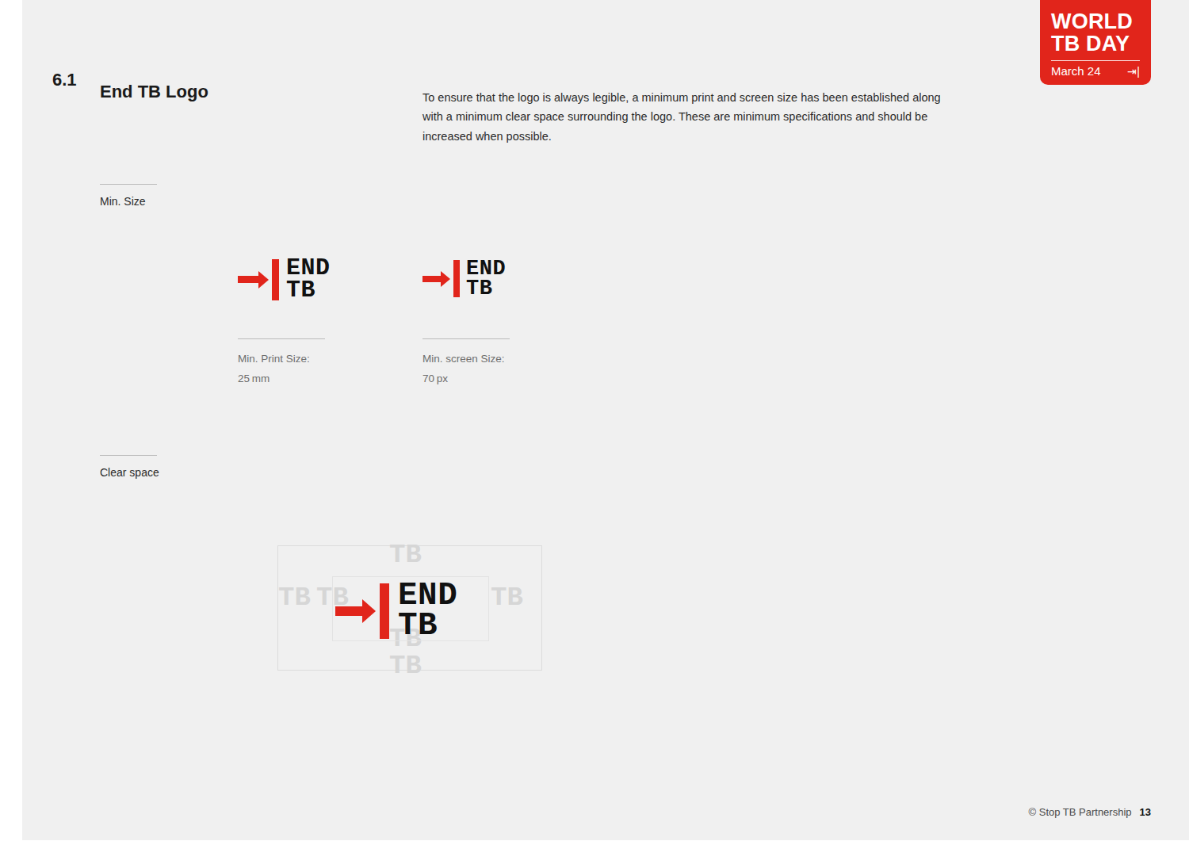WORLD TB DAY
March 24⇥|
6.1
End TB Logo
To ensure that the logo is always legible, a minimum print and screen size has been established along with a minimum clear space surrounding the logo. These are minimum specifications and should be increased when possible.
Min. Size
END
TB
END
TB
Min. Print Size:
25 mm
Min. screen Size:
70 px
Clear space
TB TB TB TB TB TB
END
TB
© Stop TB Partnership13